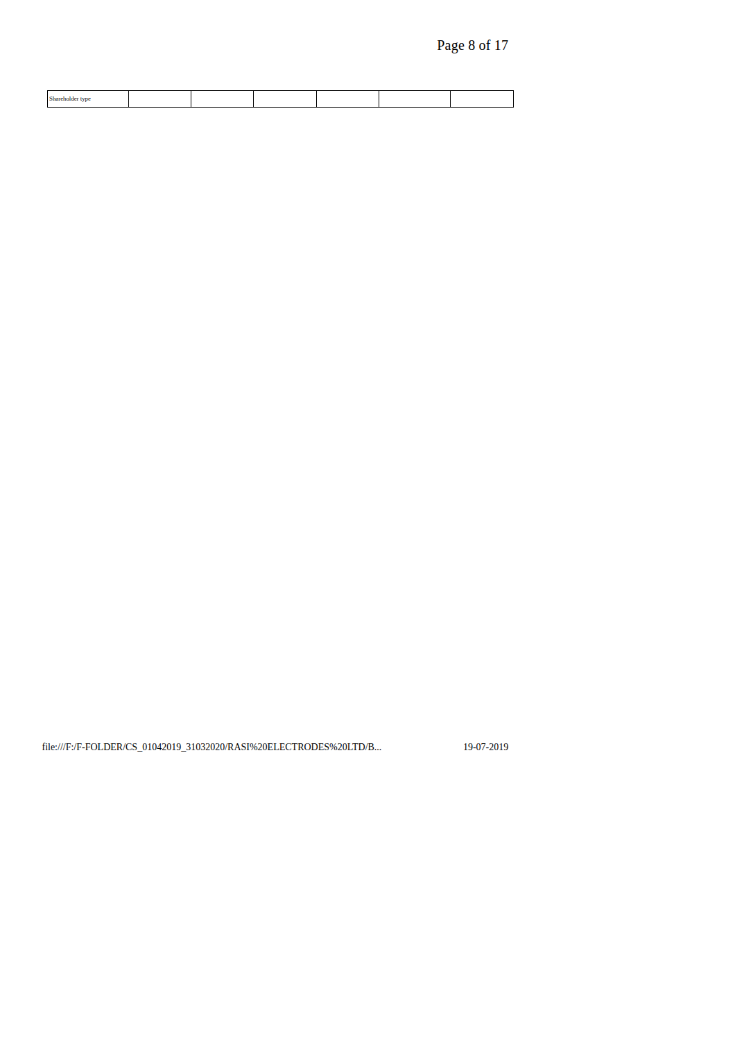Page 8 of 17
| Shareholder type | | | | | | |
file:///F:/F-FOLDER/CS_01042019_31032020/RASI%20ELECTRODES%20LTD/B... 19-07-2019